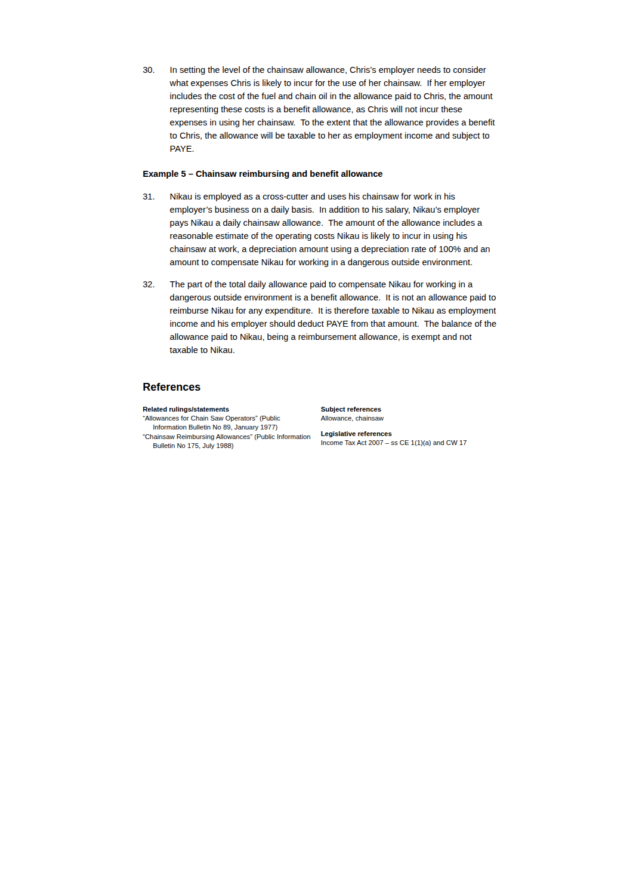30.
In setting the level of the chainsaw allowance, Chris’s employer needs to consider what expenses Chris is likely to incur for the use of her chainsaw. If her employer includes the cost of the fuel and chain oil in the allowance paid to Chris, the amount representing these costs is a benefit allowance, as Chris will not incur these expenses in using her chainsaw. To the extent that the allowance provides a benefit to Chris, the allowance will be taxable to her as employment income and subject to PAYE.
Example 5 – Chainsaw reimbursing and benefit allowance
31.
Nikau is employed as a cross-cutter and uses his chainsaw for work in his employer’s business on a daily basis. In addition to his salary, Nikau’s employer pays Nikau a daily chainsaw allowance. The amount of the allowance includes a reasonable estimate of the operating costs Nikau is likely to incur in using his chainsaw at work, a depreciation amount using a depreciation rate of 100% and an amount to compensate Nikau for working in a dangerous outside environment.
32.
The part of the total daily allowance paid to compensate Nikau for working in a dangerous outside environment is a benefit allowance. It is not an allowance paid to reimburse Nikau for any expenditure. It is therefore taxable to Nikau as employment income and his employer should deduct PAYE from that amount. The balance of the allowance paid to Nikau, being a reimbursement allowance, is exempt and not taxable to Nikau.
References
| Related rulings/statements “Allowances for Chain Saw Operators” (Public Information Bulletin No 89, January 1977) “Chainsaw Reimbursing Allowances” (Public Information Bulletin No 175, July 1988) | Subject references Allowance, chainsaw Legislative references Income Tax Act 2007 – ss CE 1(1)(a) and CW 17 |